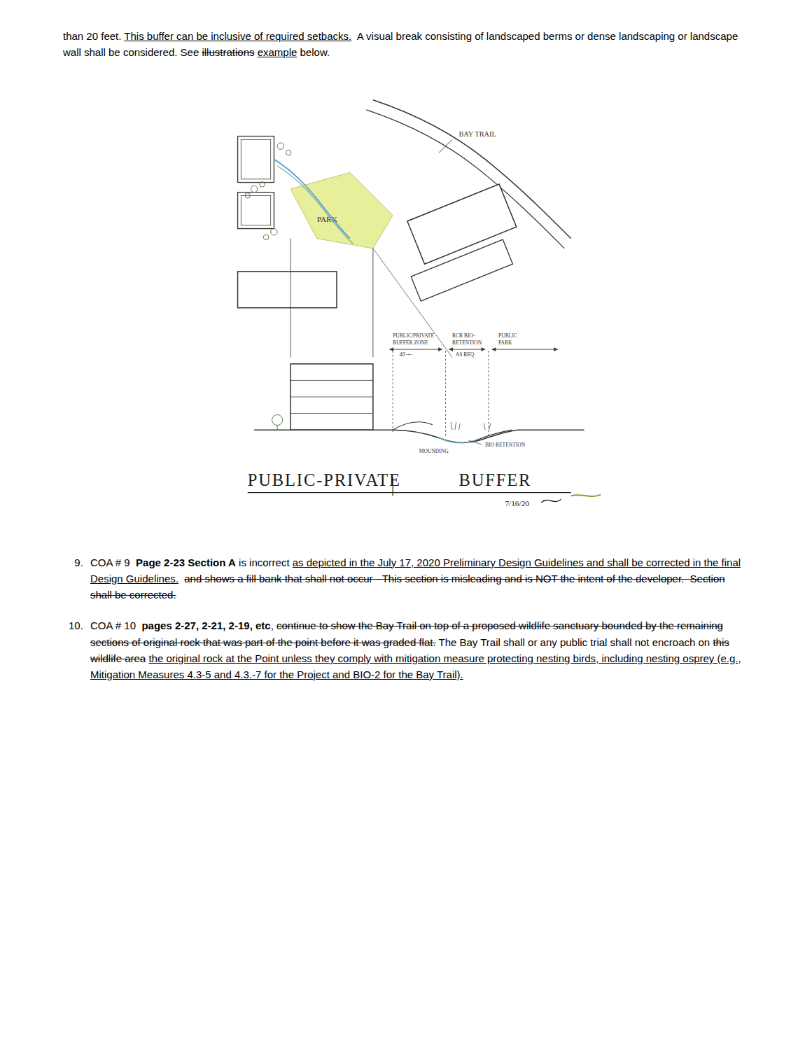than 20 feet. This buffer can be inclusive of required setbacks. A visual break consisting of landscaped berms or dense landscaping or landscape wall shall be considered. See illustrations example below.
BAY TRAIL PARK PUBLIC/PRIVATE BUFFER ZONE 40'-+- RCR BIO- RETENTION AS REQ PUBLIC PARK MOUNDING BIO RETENTION PUBLIC-PRIVATE BUFFER 7/16/20
COA # 9 Page 2-23 Section A is incorrect as depicted in the July 17, 2020 Preliminary Design Guidelines and shall be corrected in the final Design Guidelines. and shows a fill bank that shall not occur - This section is misleading and is NOT the intent of the developer. Section shall be corrected.
COA # 10 pages 2-27, 2-21, 2-19, etc, continue to show the Bay Trail on top of a proposed wildlife sanctuary bounded by the remaining sections of original rock that was part of the point before it was graded flat. The Bay Trail shall or any public trial shall not encroach on this wildlife area the original rock at the Point unless they comply with mitigation measure protecting nesting birds, including nesting osprey (e.g., Mitigation Measures 4.3-5 and 4.3.-7 for the Project and BIO-2 for the Bay Trail).